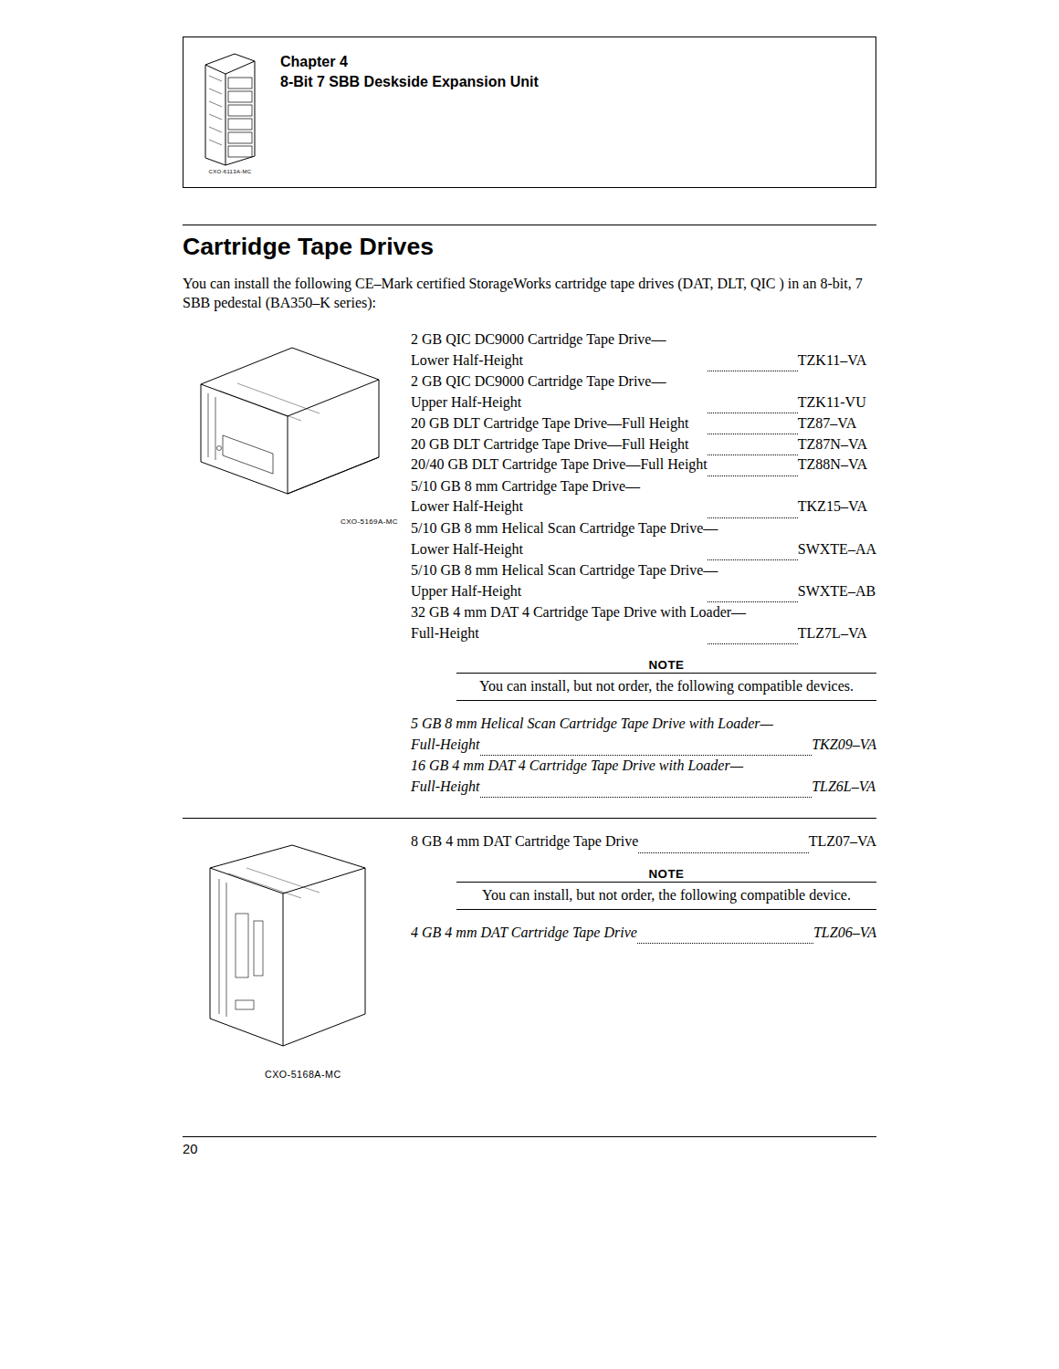CXO-6113A-MC
Chapter 4
8-Bit 7 SBB Deskside Expansion Unit
Cartridge Tape Drives
You can install the following CE–Mark certified StorageWorks cartridge tape drives (DAT, DLT, QIC ) in an 8-bit, 7 SBB pedestal (BA350–K series):
CXO-5169A-MC
| 2 GB QIC DC9000 Cartridge Tape Drive— |
| Lower Half-Height | | TZK11–VA |
| 2 GB QIC DC9000 Cartridge Tape Drive— |
| Upper Half-Height | | TZK11-VU |
| 20 GB DLT Cartridge Tape Drive—Full Height | | TZ87–VA |
| 20 GB DLT Cartridge Tape Drive—Full Height | | TZ87N–VA |
| 20/40 GB DLT Cartridge Tape Drive—Full Height | | TZ88N–VA |
| 5/10 GB 8 mm Cartridge Tape Drive— |
| Lower Half-Height | | TKZ15–VA |
| 5/10 GB 8 mm Helical Scan Cartridge Tape Drive— |
| Lower Half-Height | | SWXTE–AA |
| 5/10 GB 8 mm Helical Scan Cartridge Tape Drive— |
| Upper Half-Height | | SWXTE–AB |
| 32 GB 4 mm DAT 4 Cartridge Tape Drive with Loader— |
| Full-Height | | TLZ7L–VA |
NOTE
You can install, but not order, the following compatible devices.
| 5 GB 8 mm Helical Scan Cartridge Tape Drive with Loader— |
| Full-Height | | TKZ09–VA |
| 16 GB 4 mm DAT 4 Cartridge Tape Drive with Loader— |
| Full-Height | | TLZ6L–VA |
CXO-5168A-MC
| 8 GB 4 mm DAT Cartridge Tape Drive | | TLZ07–VA |
NOTE
You can install, but not order, the following compatible device.
| 4 GB 4 mm DAT Cartridge Tape Drive | | TLZ06–VA |
20